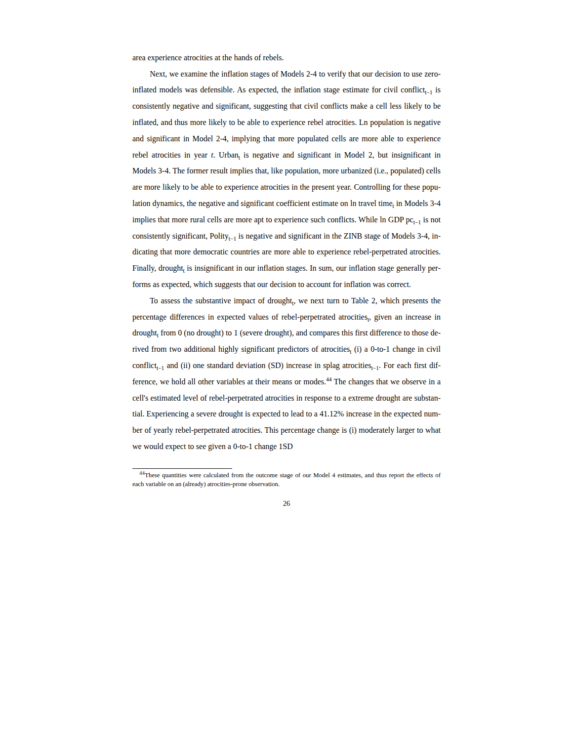area experience atrocities at the hands of rebels.
Next, we examine the inflation stages of Models 2-4 to verify that our decision to use zero-inflated models was defensible. As expected, the inflation stage estimate for civil conflictt−1 is consistently negative and significant, suggesting that civil conflicts make a cell less likely to be inflated, and thus more likely to be able to experience rebel atrocities. Ln population is negative and significant in Model 2-4, implying that more populated cells are more able to experience rebel atrocities in year t. Urbant is negative and significant in Model 2, but insignificant in Models 3-4. The former result implies that, like population, more urbanized (i.e., populated) cells are more likely to be able to experience atrocities in the present year. Controlling for these population dynamics, the negative and significant coefficient estimate on ln travel timet in Models 3-4 implies that more rural cells are more apt to experience such conflicts. While ln GDP pct−1 is not consistently significant, Polityt−1 is negative and significant in the ZINB stage of Models 3-4, indicating that more democratic countries are more able to experience rebel-perpetrated atrocities. Finally, droughtt is insignificant in our inflation stages. In sum, our inflation stage generally performs as expected, which suggests that our decision to account for inflation was correct.
To assess the substantive impact of droughtt, we next turn to Table 2, which presents the percentage differences in expected values of rebel-perpetrated atrocitiest, given an increase in droughtt from 0 (no drought) to 1 (severe drought), and compares this first difference to those derived from two additional highly significant predictors of atrocitiest (i) a 0-to-1 change in civil conflictt−1 and (ii) one standard deviation (SD) increase in splag atrocitiest−1. For each first difference, we hold all other variables at their means or modes.44 The changes that we observe in a cell's estimated level of rebel-perpetrated atrocities in response to a extreme drought are substantial. Experiencing a severe drought is expected to lead to a 41.12% increase in the expected number of yearly rebel-perpetrated atrocities. This percentage change is (i) moderately larger to what we would expect to see given a 0-to-1 change 1SD
44These quantities were calculated from the outcome stage of our Model 4 estimates, and thus report the effects of each variable on an (already) atrocities-prone observation.
26